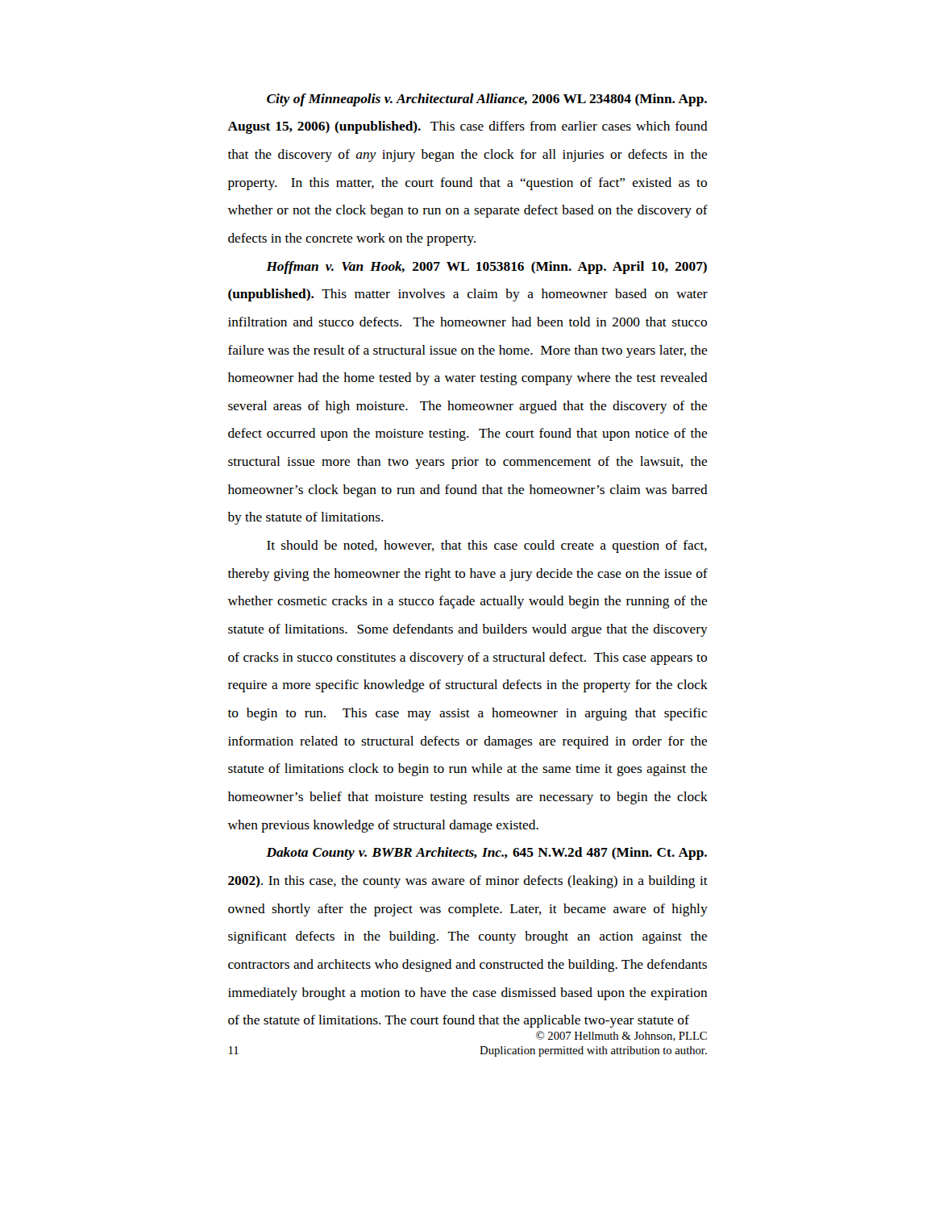City of Minneapolis v. Architectural Alliance, 2006 WL 234804 (Minn. App. August 15, 2006) (unpublished). This case differs from earlier cases which found that the discovery of any injury began the clock for all injuries or defects in the property. In this matter, the court found that a “question of fact” existed as to whether or not the clock began to run on a separate defect based on the discovery of defects in the concrete work on the property.
Hoffman v. Van Hook, 2007 WL 1053816 (Minn. App. April 10, 2007) (unpublished). This matter involves a claim by a homeowner based on water infiltration and stucco defects. The homeowner had been told in 2000 that stucco failure was the result of a structural issue on the home. More than two years later, the homeowner had the home tested by a water testing company where the test revealed several areas of high moisture. The homeowner argued that the discovery of the defect occurred upon the moisture testing. The court found that upon notice of the structural issue more than two years prior to commencement of the lawsuit, the homeowner’s clock began to run and found that the homeowner’s claim was barred by the statute of limitations.
It should be noted, however, that this case could create a question of fact, thereby giving the homeowner the right to have a jury decide the case on the issue of whether cosmetic cracks in a stucco façade actually would begin the running of the statute of limitations. Some defendants and builders would argue that the discovery of cracks in stucco constitutes a discovery of a structural defect. This case appears to require a more specific knowledge of structural defects in the property for the clock to begin to run. This case may assist a homeowner in arguing that specific information related to structural defects or damages are required in order for the statute of limitations clock to begin to run while at the same time it goes against the homeowner’s belief that moisture testing results are necessary to begin the clock when previous knowledge of structural damage existed.
Dakota County v. BWBR Architects, Inc., 645 N.W.2d 487 (Minn. Ct. App. 2002). In this case, the county was aware of minor defects (leaking) in a building it owned shortly after the project was complete. Later, it became aware of highly significant defects in the building. The county brought an action against the contractors and architects who designed and constructed the building. The defendants immediately brought a motion to have the case dismissed based upon the expiration of the statute of limitations. The court found that the applicable two-year statute of
| 11 | © 2007 Hellmuth & Johnson, PLLC Duplication permitted with attribution to author. |